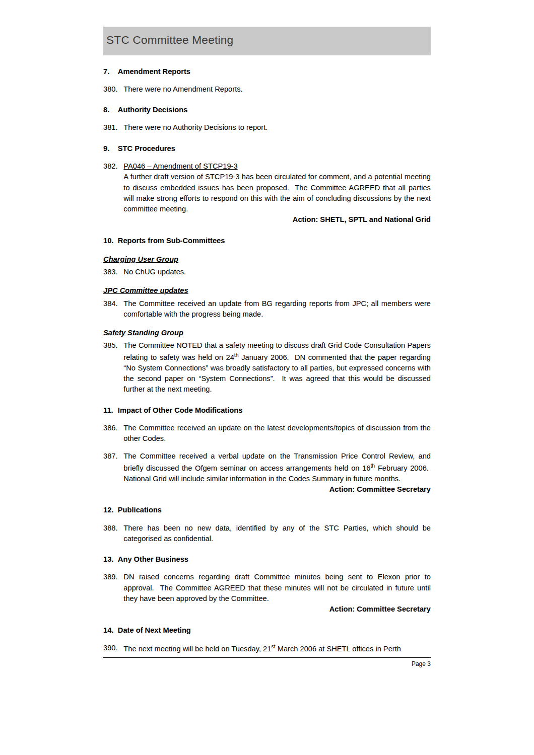STC Committee Meeting
7. Amendment Reports
380.
There were no Amendment Reports.
8. Authority Decisions
381.
There were no Authority Decisions to report.
9. STC Procedures
382.
PA046 – Amendment of STCP19-3
A further draft version of STCP19-3 has been circulated for comment, and a potential meeting to discuss embedded issues has been proposed. The Committee AGREED that all parties will make strong efforts to respond on this with the aim of concluding discussions by the next committee meeting.
Action: SHETL, SPTL and National Grid
10. Reports from Sub-Committees
Charging User Group
383.
No ChUG updates.
JPC Committee updates
384.
The Committee received an update from BG regarding reports from JPC; all members were comfortable with the progress being made.
Safety Standing Group
385.
The Committee NOTED that a safety meeting to discuss draft Grid Code Consultation Papers relating to safety was held on 24th January 2006. DN commented that the paper regarding “No System Connections” was broadly satisfactory to all parties, but expressed concerns with the second paper on “System Connections”. It was agreed that this would be discussed further at the next meeting.
11. Impact of Other Code Modifications
386.
The Committee received an update on the latest developments/topics of discussion from the other Codes.
387.
The Committee received a verbal update on the Transmission Price Control Review, and briefly discussed the Ofgem seminar on access arrangements held on 16th February 2006. National Grid will include similar information in the Codes Summary in future months.
Action: Committee Secretary
12. Publications
388.
There has been no new data, identified by any of the STC Parties, which should be categorised as confidential.
13. Any Other Business
389.
DN raised concerns regarding draft Committee minutes being sent to Elexon prior to approval. The Committee AGREED that these minutes will not be circulated in future until they have been approved by the Committee.
Action: Committee Secretary
14. Date of Next Meeting
390.
The next meeting will be held on Tuesday, 21st March 2006 at SHETL offices in Perth
Page 3